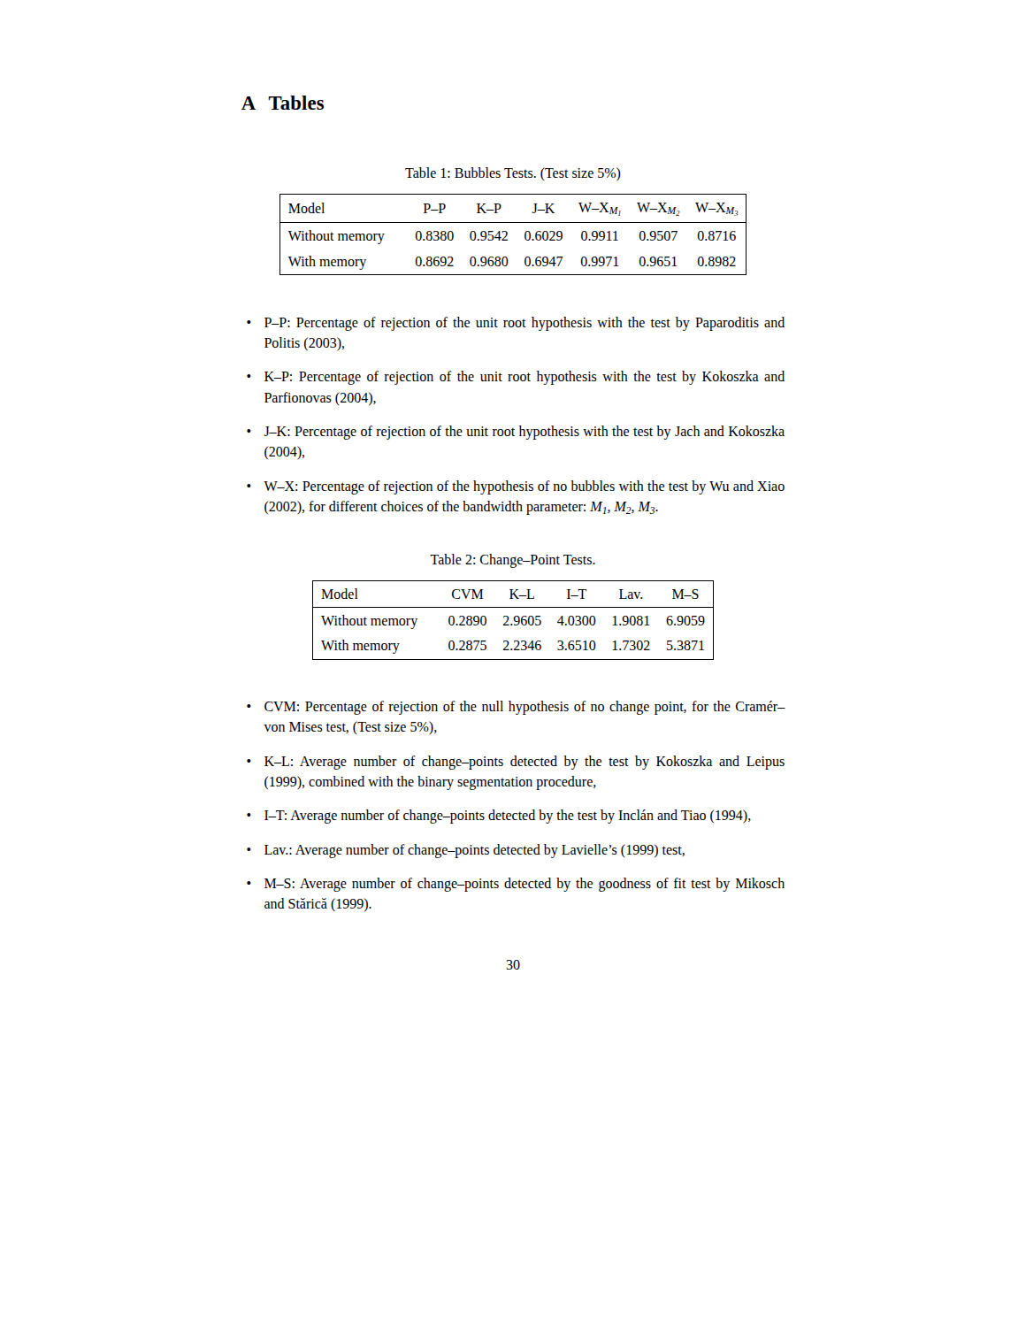ATables
Table 1: Bubbles Tests. (Test size 5%)
| Model | P–P | K–P | J–K | W–X M 1 | W–X M 2 | W–X M 3 |
| --- | --- | --- | --- | --- | --- | --- |
| Without memory | 0.8380 | 0.9542 | 0.6029 | 0.9911 | 0.9507 | 0.8716 |
| With memory | 0.8692 | 0.9680 | 0.6947 | 0.9971 | 0.9651 | 0.8982 |
P–P: Percentage of rejection of the unit root hypothesis with the test by Paparoditis and Politis (2003),
K–P: Percentage of rejection of the unit root hypothesis with the test by Kokoszka and Parfionovas (2004),
J–K: Percentage of rejection of the unit root hypothesis with the test by Jach and Kokoszka (2004),
W–X: Percentage of rejection of the hypothesis of no bubbles with the test by Wu and Xiao (2002), for different choices of the bandwidth parameter: M1, M2, M3.
Table 2: Change–Point Tests.
| Model | CVM | K–L | I–T | Lav. | M–S |
| --- | --- | --- | --- | --- | --- |
| Without memory | 0.2890 | 2.9605 | 4.0300 | 1.9081 | 6.9059 |
| With memory | 0.2875 | 2.2346 | 3.6510 | 1.7302 | 5.3871 |
CVM: Percentage of rejection of the null hypothesis of no change point, for the Cramér–von Mises test, (Test size 5%),
K–L: Average number of change–points detected by the test by Kokoszka and Leipus (1999), combined with the binary segmentation procedure,
I–T: Average number of change–points detected by the test by Inclán and Tiao (1994),
Lav.: Average number of change–points detected by Lavielle’s (1999) test,
M–S: Average number of change–points detected by the goodness of fit test by Mikosch and Stărică (1999).
30